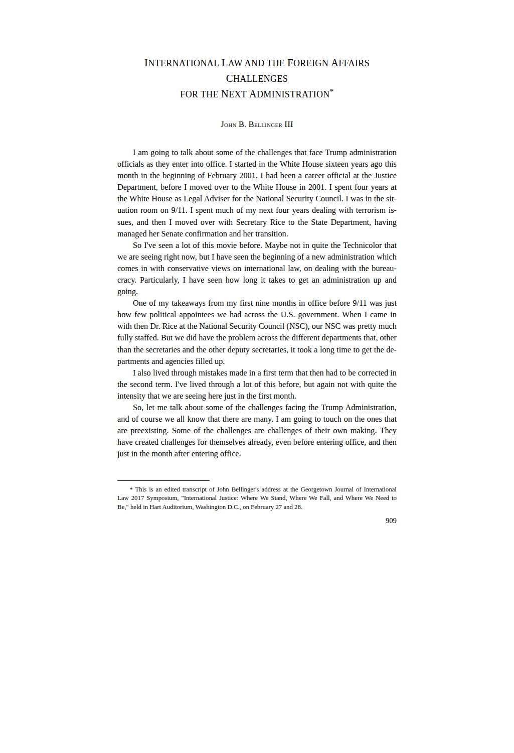International Law and the Foreign Affairs Challenges
for the Next Administration*
John B. Bellinger III
I am going to talk about some of the challenges that face Trump administration officials as they enter into office. I started in the White House sixteen years ago this month in the beginning of February 2001. I had been a career official at the Justice Department, before I moved over to the White House in 2001. I spent four years at the White House as Legal Adviser for the National Security Council. I was in the situation room on 9/11. I spent much of my next four years dealing with terrorism issues, and then I moved over with Secretary Rice to the State Department, having managed her Senate confirmation and her transition.
So I've seen a lot of this movie before. Maybe not in quite the Technicolor that we are seeing right now, but I have seen the beginning of a new administration which comes in with conservative views on international law, on dealing with the bureaucracy. Particularly, I have seen how long it takes to get an administration up and going.
One of my takeaways from my first nine months in office before 9/11 was just how few political appointees we had across the U.S. government. When I came in with then Dr. Rice at the National Security Council (NSC), our NSC was pretty much fully staffed. But we did have the problem across the different departments that, other than the secretaries and the other deputy secretaries, it took a long time to get the departments and agencies filled up.
I also lived through mistakes made in a first term that then had to be corrected in the second term. I've lived through a lot of this before, but again not with quite the intensity that we are seeing here just in the first month.
So, let me talk about some of the challenges facing the Trump Administration, and of course we all know that there are many. I am going to touch on the ones that are preexisting. Some of the challenges are challenges of their own making. They have created challenges for themselves already, even before entering office, and then just in the month after entering office.
* This is an edited transcript of John Bellinger's address at the Georgetown Journal of International Law 2017 Symposium, "International Justice: Where We Stand, Where We Fall, and Where We Need to Be," held in Hart Auditorium, Washington D.C., on February 27 and 28.
909